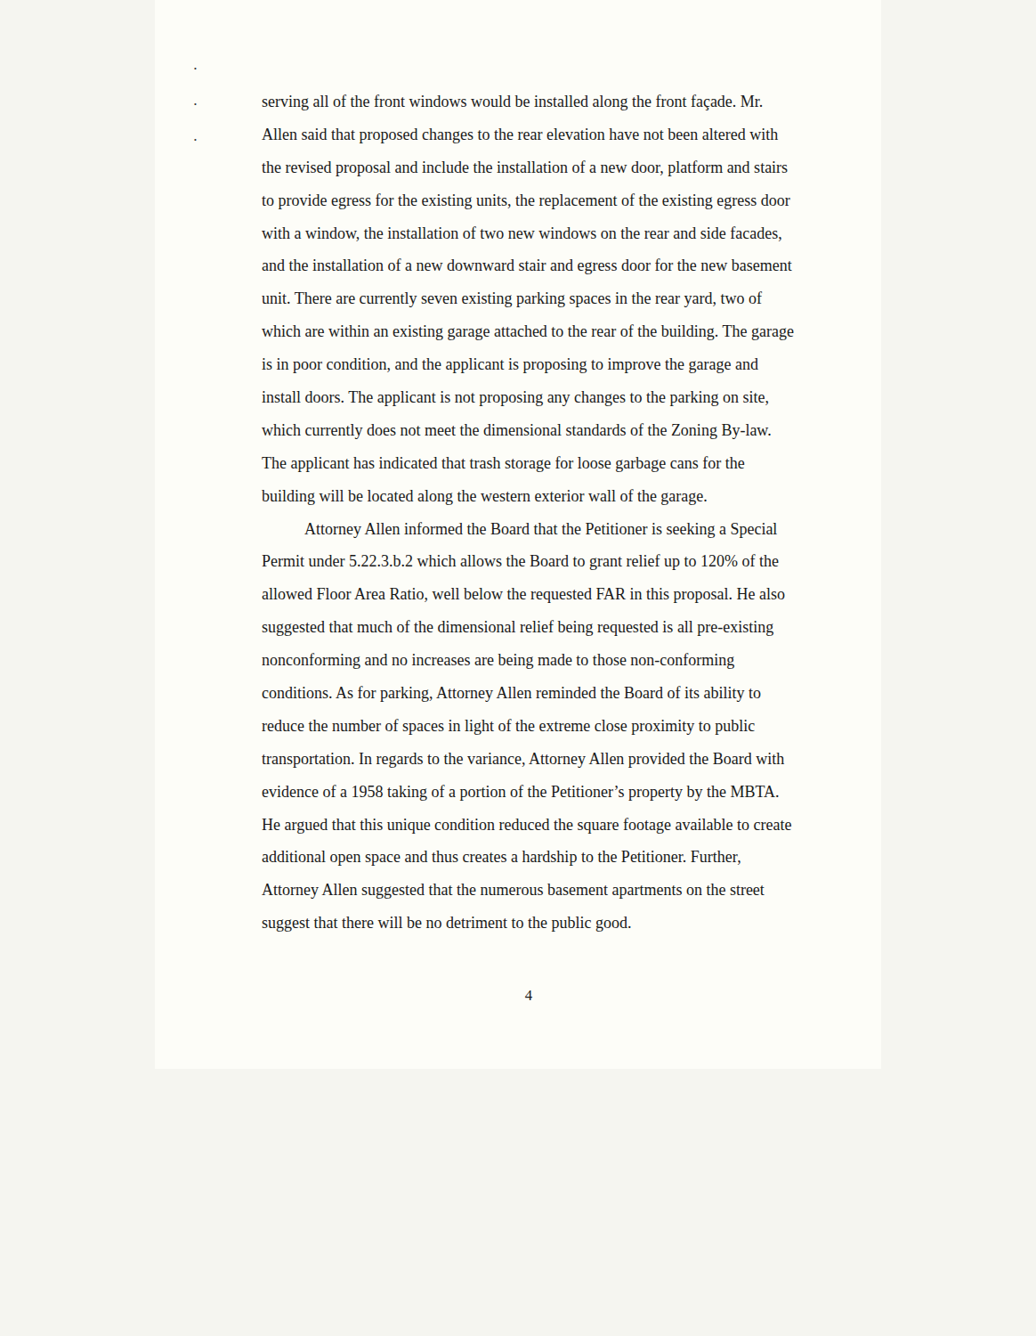.
.
.
serving all of the front windows would be installed along the front façade. Mr. Allen said that proposed changes to the rear elevation have not been altered with the revised proposal and include the installation of a new door, platform and stairs to provide egress for the existing units, the replacement of the existing egress door with a window, the installation of two new windows on the rear and side facades, and the installation of a new downward stair and egress door for the new basement unit. There are currently seven existing parking spaces in the rear yard, two of which are within an existing garage attached to the rear of the building. The garage is in poor condition, and the applicant is proposing to improve the garage and install doors. The applicant is not proposing any changes to the parking on site, which currently does not meet the dimensional standards of the Zoning By-law. The applicant has indicated that trash storage for loose garbage cans for the building will be located along the western exterior wall of the garage.
Attorney Allen informed the Board that the Petitioner is seeking a Special Permit under 5.22.3.b.2 which allows the Board to grant relief up to 120% of the allowed Floor Area Ratio, well below the requested FAR in this proposal. He also suggested that much of the dimensional relief being requested is all pre-existing nonconforming and no increases are being made to those non-conforming conditions. As for parking, Attorney Allen reminded the Board of its ability to reduce the number of spaces in light of the extreme close proximity to public transportation. In regards to the variance, Attorney Allen provided the Board with evidence of a 1958 taking of a portion of the Petitioner’s property by the MBTA. He argued that this unique condition reduced the square footage available to create additional open space and thus creates a hardship to the Petitioner. Further, Attorney Allen suggested that the numerous basement apartments on the street suggest that there will be no detriment to the public good.
4